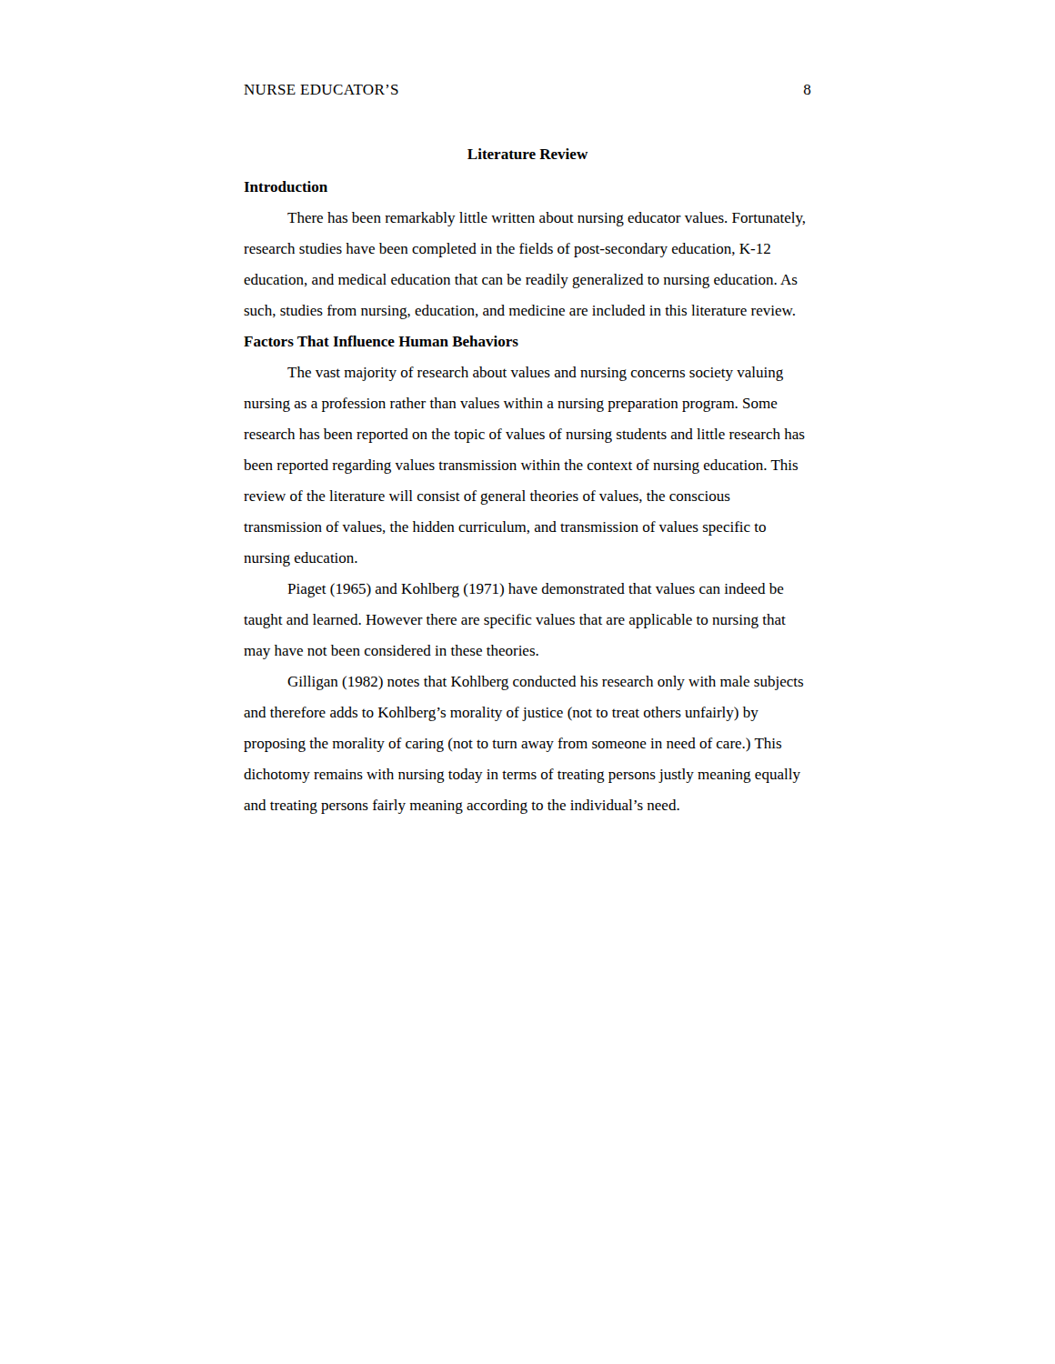Nurse Educator’s 8
Literature Review
Introduction
There has been remarkably little written about nursing educator values. Fortunately, research studies have been completed in the fields of post-secondary education, K-12 education, and medical education that can be readily generalized to nursing education. As such, studies from nursing, education, and medicine are included in this literature review.
Factors That Influence Human Behaviors
The vast majority of research about values and nursing concerns society valuing nursing as a profession rather than values within a nursing preparation program. Some research has been reported on the topic of values of nursing students and little research has been reported regarding values transmission within the context of nursing education. This review of the literature will consist of general theories of values, the conscious transmission of values, the hidden curriculum, and transmission of values specific to nursing education.
Piaget (1965) and Kohlberg (1971) have demonstrated that values can indeed be taught and learned. However there are specific values that are applicable to nursing that may have not been considered in these theories.
Gilligan (1982) notes that Kohlberg conducted his research only with male subjects and therefore adds to Kohlberg’s morality of justice (not to treat others unfairly) by proposing the morality of caring (not to turn away from someone in need of care.) This dichotomy remains with nursing today in terms of treating persons justly meaning equally and treating persons fairly meaning according to the individual’s need.